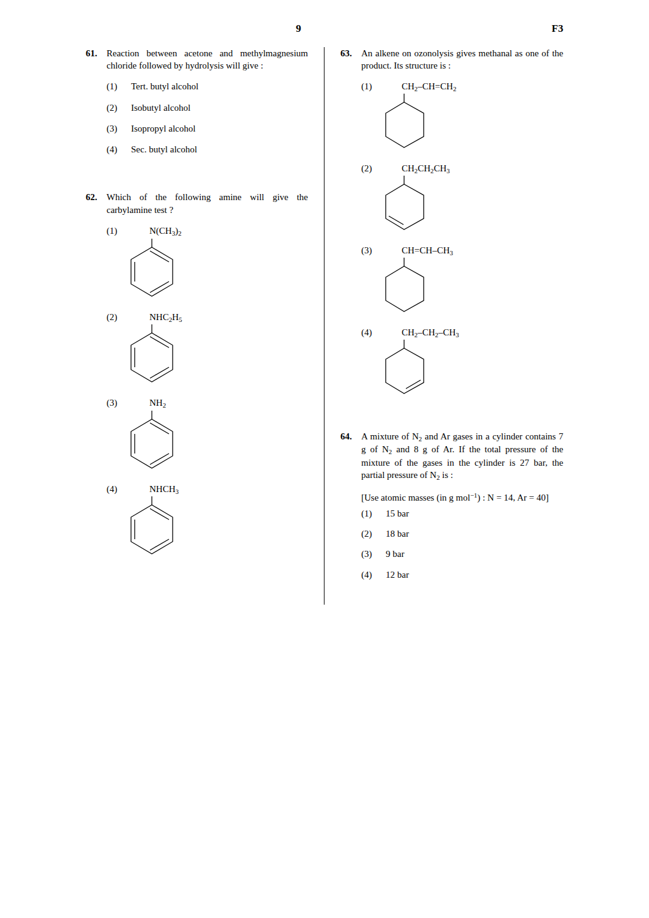9 F3
61.
Reaction between acetone and methylmagnesium chloride followed by hydrolysis will give :
(1) Tert. butyl alcohol
(2) Isobutyl alcohol
(3) Isopropyl alcohol
(4) Sec. butyl alcohol
62.
Which of the following amine will give the carbylamine test ?
(1)
N(CH3)2
(2)
NHC2H5
(3)
NH2
(4)
NHCH3
63.
An alkene on ozonolysis gives methanal as one of the product. Its structure is :
(1)
CH2–CH=CH2
(2)
CH2CH2CH3
(3)
CH=CH–CH3
(4)
CH2–CH2–CH3
64.
A mixture of N2 and Ar gases in a cylinder contains 7 g of N2 and 8 g of Ar. If the total pressure of the mixture of the gases in the cylinder is 27 bar, the partial pressure of N2 is :
[Use atomic masses (in g mol−1) : N = 14, Ar = 40]
(1) 15 bar
(2) 18 bar
(3) 9 bar
(4) 12 bar